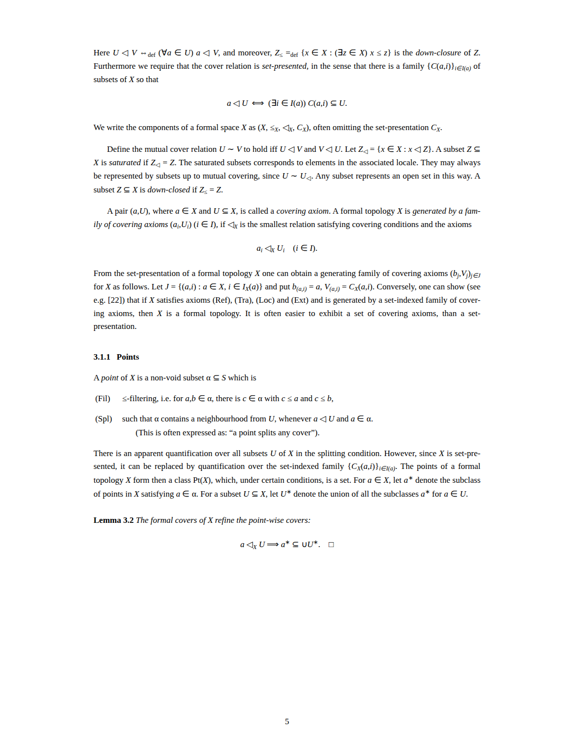Here U ◁ V ⇔def (∀a ∈ U) a ◁ V, and moreover, Z≤ =def {x ∈ X : (∃z ∈ X) x ≤ z} is the down-closure of Z. Furthermore we require that the cover relation is set-presented, in the sense that there is a family {C(a,i)}i∈I(a) of subsets of X so that
a ◁ U ⟺ (∃i ∈ I(a)) C(a,i) ⊆ U.
We write the components of a formal space X as (X, ≤X, ◁X, CX), often omitting the set-presentation CX.
Define the mutual cover relation U ∼ V to hold iff U ◁ V and V ◁ U. Let Z◁ = {x ∈ X : x ◁ Z}. A subset Z ⊆ X is saturated if Z◁ = Z. The saturated subsets corresponds to elements in the associated locale. They may always be represented by subsets up to mutual covering, since U ∼ U◁. Any subset represents an open set in this way. A subset Z ⊆ X is down-closed if Z≤ = Z.
A pair (a,U), where a ∈ X and U ⊆ X, is called a covering axiom. A formal topology X is generated by a family of covering axioms (ai,Ui) (i ∈ I), if ◁X is the smallest relation satisfying covering conditions and the axioms
ai ◁X Ui (i ∈ I).
From the set-presentation of a formal topology X one can obtain a generating family of covering axioms (bj,Vj)j∈J for X as follows. Let J = {(a,i) : a ∈ X, i ∈ IX(a)} and put b(a,i) = a, V(a,i) = CX(a,i). Conversely, one can show (see e.g. [22]) that if X satisfies axioms (Ref), (Tra), (Loc) and (Ext) and is generated by a set-indexed family of covering axioms, then X is a formal topology. It is often easier to exhibit a set of covering axioms, than a set-presentation.
3.1.1 Points
A point of X is a non-void subset α ⊆ S which is
(Fil)
≤-filtering, i.e. for a,b ∈ α, there is c ∈ α with c ≤ a and c ≤ b,
(Spl)
such that α contains a neighbourhood from U, whenever a ◁ U and a ∈ α. (This is often expressed as: “a point splits any cover”).
There is an apparent quantification over all subsets U of X in the splitting condition. However, since X is set-presented, it can be replaced by quantification over the set-indexed family {CX(a,i)}i∈I(a). The points of a formal topology X form then a class Pt(X), which, under certain conditions, is a set. For a ∈ X, let a∗ denote the subclass of points in X satisfying a ∈ α. For a subset U ⊆ X, let U∗ denote the union of all the subclasses a∗ for a ∈ U.
Lemma 3.2 The formal covers of X refine the point-wise covers:
a ◁X U ⟹ a∗ ⊆ ∪U∗. □
5